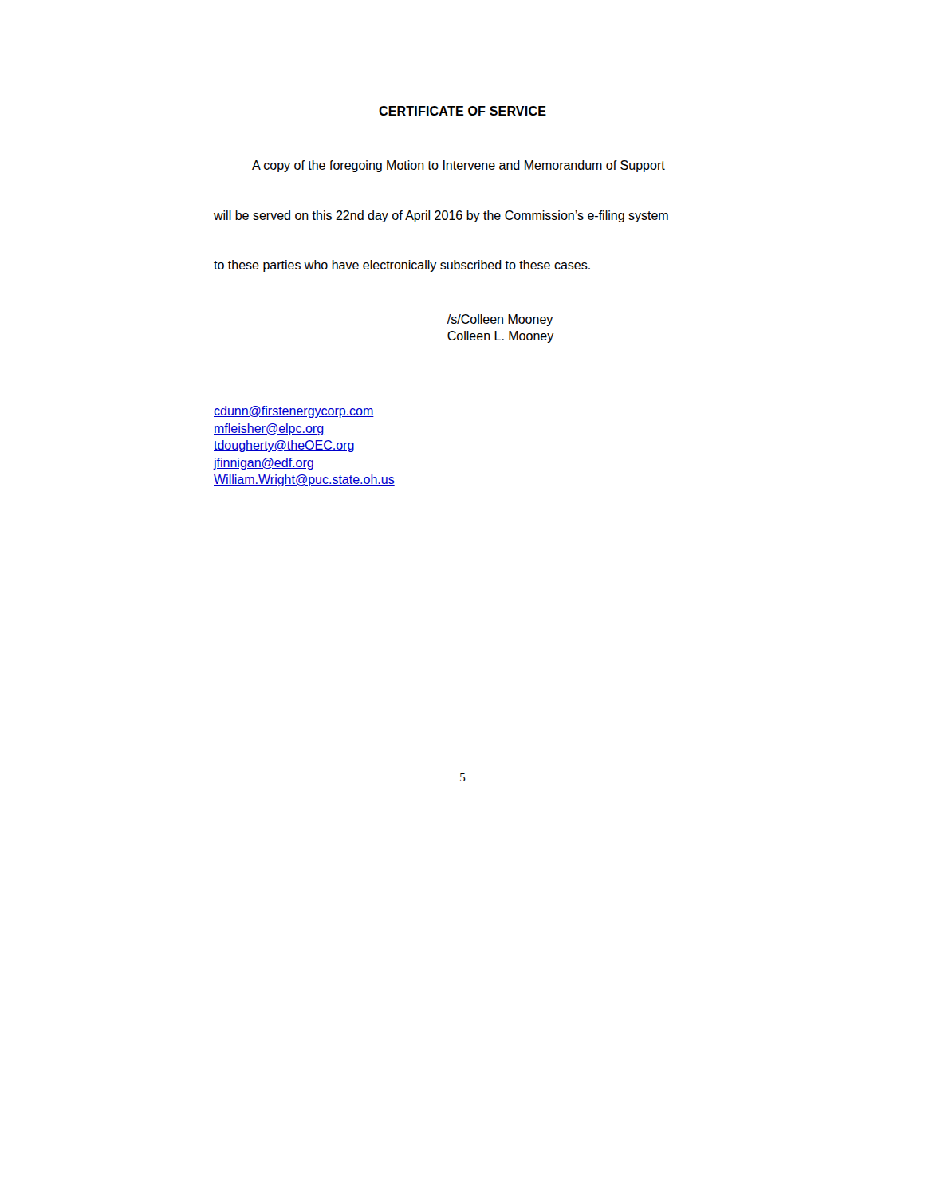CERTIFICATE OF SERVICE
A copy of the foregoing Motion to Intervene and Memorandum of Support
will be served on this 22nd day of April 2016 by the Commission’s e-filing system
to these parties who have electronically subscribed to these cases.
/s/Colleen Mooney
Colleen L. Mooney
cdunn@firstenergycorp.com
mfleisher@elpc.org
tdougherty@theOEC.org
jfinnigan@edf.org
William.Wright@puc.state.oh.us
5